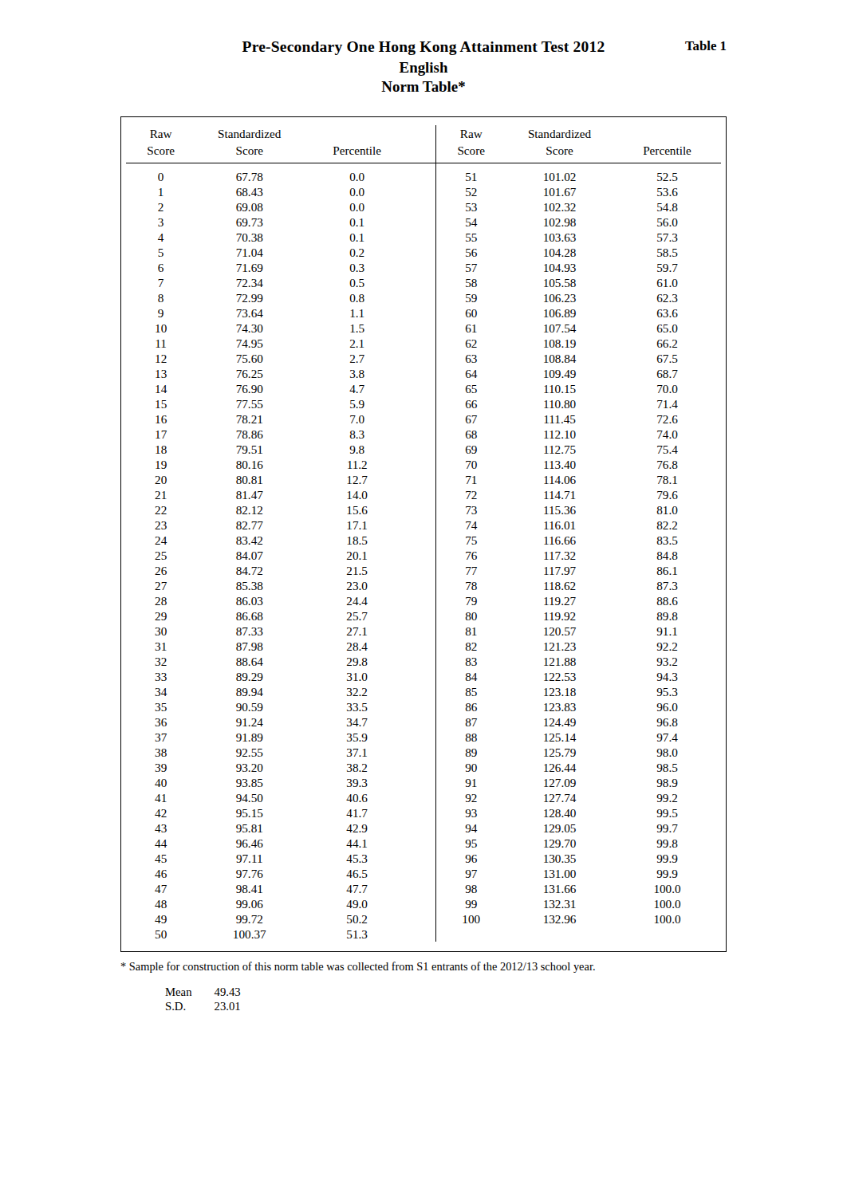Table 1
Pre-Secondary One Hong Kong Attainment Test 2012
English
Norm Table*
| Raw | Standardized | | | Raw | Standardized | |
| --- | --- | --- | --- | --- | --- | --- |
| Score | Score | Percentile | | Score | Score | Percentile |
| 0 | 67.78 | 0.0 | | 51 | 101.02 | 52.5 |
| 1 | 68.43 | 0.0 | | 52 | 101.67 | 53.6 |
| 2 | 69.08 | 0.0 | | 53 | 102.32 | 54.8 |
| 3 | 69.73 | 0.1 | | 54 | 102.98 | 56.0 |
| 4 | 70.38 | 0.1 | | 55 | 103.63 | 57.3 |
| 5 | 71.04 | 0.2 | | 56 | 104.28 | 58.5 |
| 6 | 71.69 | 0.3 | | 57 | 104.93 | 59.7 |
| 7 | 72.34 | 0.5 | | 58 | 105.58 | 61.0 |
| 8 | 72.99 | 0.8 | | 59 | 106.23 | 62.3 |
| 9 | 73.64 | 1.1 | | 60 | 106.89 | 63.6 |
| 10 | 74.30 | 1.5 | | 61 | 107.54 | 65.0 |
| 11 | 74.95 | 2.1 | | 62 | 108.19 | 66.2 |
| 12 | 75.60 | 2.7 | | 63 | 108.84 | 67.5 |
| 13 | 76.25 | 3.8 | | 64 | 109.49 | 68.7 |
| 14 | 76.90 | 4.7 | | 65 | 110.15 | 70.0 |
| 15 | 77.55 | 5.9 | | 66 | 110.80 | 71.4 |
| 16 | 78.21 | 7.0 | | 67 | 111.45 | 72.6 |
| 17 | 78.86 | 8.3 | | 68 | 112.10 | 74.0 |
| 18 | 79.51 | 9.8 | | 69 | 112.75 | 75.4 |
| 19 | 80.16 | 11.2 | | 70 | 113.40 | 76.8 |
| 20 | 80.81 | 12.7 | | 71 | 114.06 | 78.1 |
| 21 | 81.47 | 14.0 | | 72 | 114.71 | 79.6 |
| 22 | 82.12 | 15.6 | | 73 | 115.36 | 81.0 |
| 23 | 82.77 | 17.1 | | 74 | 116.01 | 82.2 |
| 24 | 83.42 | 18.5 | | 75 | 116.66 | 83.5 |
| 25 | 84.07 | 20.1 | | 76 | 117.32 | 84.8 |
| 26 | 84.72 | 21.5 | | 77 | 117.97 | 86.1 |
| 27 | 85.38 | 23.0 | | 78 | 118.62 | 87.3 |
| 28 | 86.03 | 24.4 | | 79 | 119.27 | 88.6 |
| 29 | 86.68 | 25.7 | | 80 | 119.92 | 89.8 |
| 30 | 87.33 | 27.1 | | 81 | 120.57 | 91.1 |
| 31 | 87.98 | 28.4 | | 82 | 121.23 | 92.2 |
| 32 | 88.64 | 29.8 | | 83 | 121.88 | 93.2 |
| 33 | 89.29 | 31.0 | | 84 | 122.53 | 94.3 |
| 34 | 89.94 | 32.2 | | 85 | 123.18 | 95.3 |
| 35 | 90.59 | 33.5 | | 86 | 123.83 | 96.0 |
| 36 | 91.24 | 34.7 | | 87 | 124.49 | 96.8 |
| 37 | 91.89 | 35.9 | | 88 | 125.14 | 97.4 |
| 38 | 92.55 | 37.1 | | 89 | 125.79 | 98.0 |
| 39 | 93.20 | 38.2 | | 90 | 126.44 | 98.5 |
| 40 | 93.85 | 39.3 | | 91 | 127.09 | 98.9 |
| 41 | 94.50 | 40.6 | | 92 | 127.74 | 99.2 |
| 42 | 95.15 | 41.7 | | 93 | 128.40 | 99.5 |
| 43 | 95.81 | 42.9 | | 94 | 129.05 | 99.7 |
| 44 | 96.46 | 44.1 | | 95 | 129.70 | 99.8 |
| 45 | 97.11 | 45.3 | | 96 | 130.35 | 99.9 |
| 46 | 97.76 | 46.5 | | 97 | 131.00 | 99.9 |
| 47 | 98.41 | 47.7 | | 98 | 131.66 | 100.0 |
| 48 | 99.06 | 49.0 | | 99 | 132.31 | 100.0 |
| 49 | 99.72 | 50.2 | | 100 | 132.96 | 100.0 |
| 50 | 100.37 | 51.3 | | | | |
* Sample for construction of this norm table was collected from S1 entrants of the 2012/13 school year.
| Mean | 49.43 |
| S.D. | 23.01 |